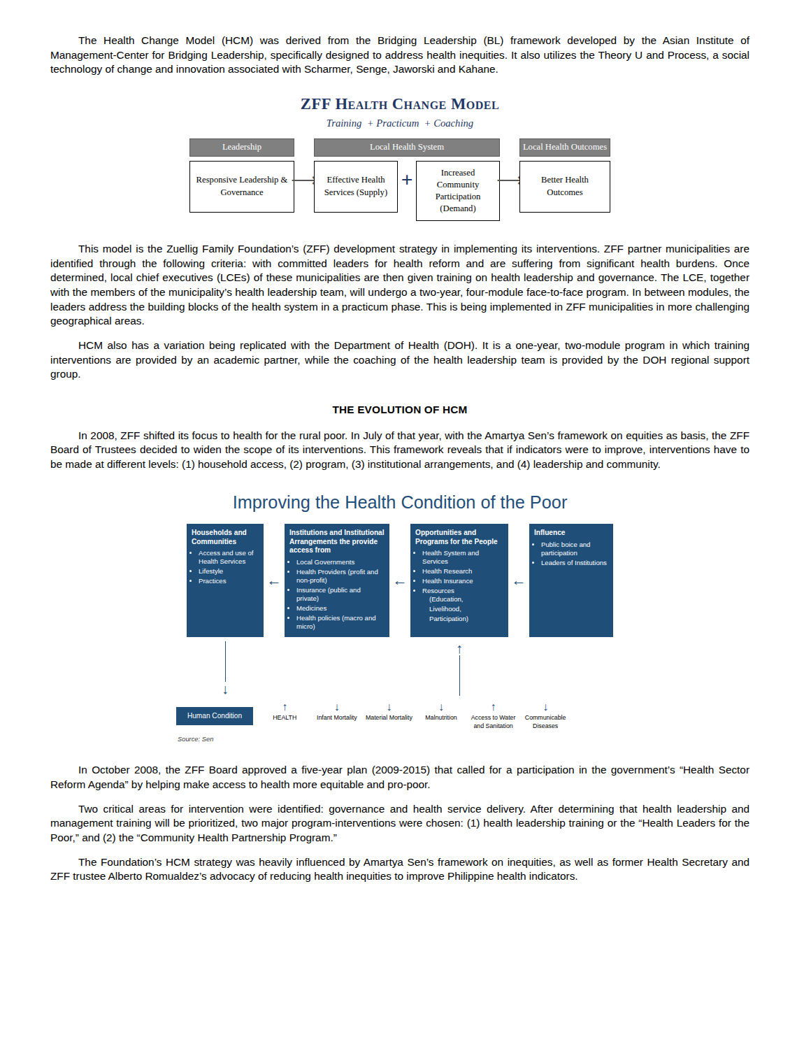The Health Change Model (HCM) was derived from the Bridging Leadership (BL) framework developed by the Asian Institute of Management-Center for Bridging Leadership, specifically designed to address health inequities. It also utilizes the Theory U and Process, a social technology of change and innovation associated with Scharmer, Senge, Jaworski and Kahane.
ZFF Health Change Model
Training + Practicum + Coaching
Leadership
Local Health System
Local Health Outcomes
Responsive Leadership & Governance
⟶
Effective Health Services (Supply)
+
Increased Community Participation (Demand)
⟶
Better Health Outcomes
This model is the Zuellig Family Foundation’s (ZFF) development strategy in implementing its interventions. ZFF partner municipalities are identified through the following criteria: with committed leaders for health reform and are suffering from significant health burdens. Once determined, local chief executives (LCEs) of these municipalities are then given training on health leadership and governance. The LCE, together with the members of the municipality’s health leadership team, will undergo a two-year, four-module face-to-face program. In between modules, the leaders address the building blocks of the health system in a practicum phase. This is being implemented in ZFF municipalities in more challenging geographical areas.
HCM also has a variation being replicated with the Department of Health (DOH). It is a one-year, two-module program in which training interventions are provided by an academic partner, while the coaching of the health leadership team is provided by the DOH regional support group.
THE EVOLUTION OF HCM
In 2008, ZFF shifted its focus to health for the rural poor. In July of that year, with the Amartya Sen’s framework on equities as basis, the ZFF Board of Trustees decided to widen the scope of its interventions. This framework reveals that if indicators were to improve, interventions have to be made at different levels: (1) household access, (2) program, (3) institutional arrangements, and (4) leadership and community.
Improving the Health Condition of the Poor
Households and Communities
Access and use of Health Services
Lifestyle
Practices
←
Institutions and Institutional Arrangements the provide access from
Local Governments
Health Providers (profit and non-profit)
Insurance (public and private)
Medicines
Health policies (macro and micro)
←
Opportunities and Programs for the People
Health System and Services
Health Research
Health Insurance
Resources
(Education,
Livelihood,
Participation)
←
Influence
Public boice and participation
Leaders of Institutions
↓
↑
Human Condition
↑HEALTH
↓Infant Mortality
↓Material Mortality
↓Malnutrition
↑Access to Water and Sanitation
↓Communicable Diseases
Source: Sen
In October 2008, the ZFF Board approved a five-year plan (2009-2015) that called for a participation in the government’s “Health Sector Reform Agenda” by helping make access to health more equitable and pro-poor.
Two critical areas for intervention were identified: governance and health service delivery. After determining that health leadership and management training will be prioritized, two major program-interventions were chosen: (1) health leadership training or the “Health Leaders for the Poor,” and (2) the “Community Health Partnership Program.”
The Foundation’s HCM strategy was heavily influenced by Amartya Sen’s framework on inequities, as well as former Health Secretary and ZFF trustee Alberto Romualdez’s advocacy of reducing health inequities to improve Philippine health indicators.